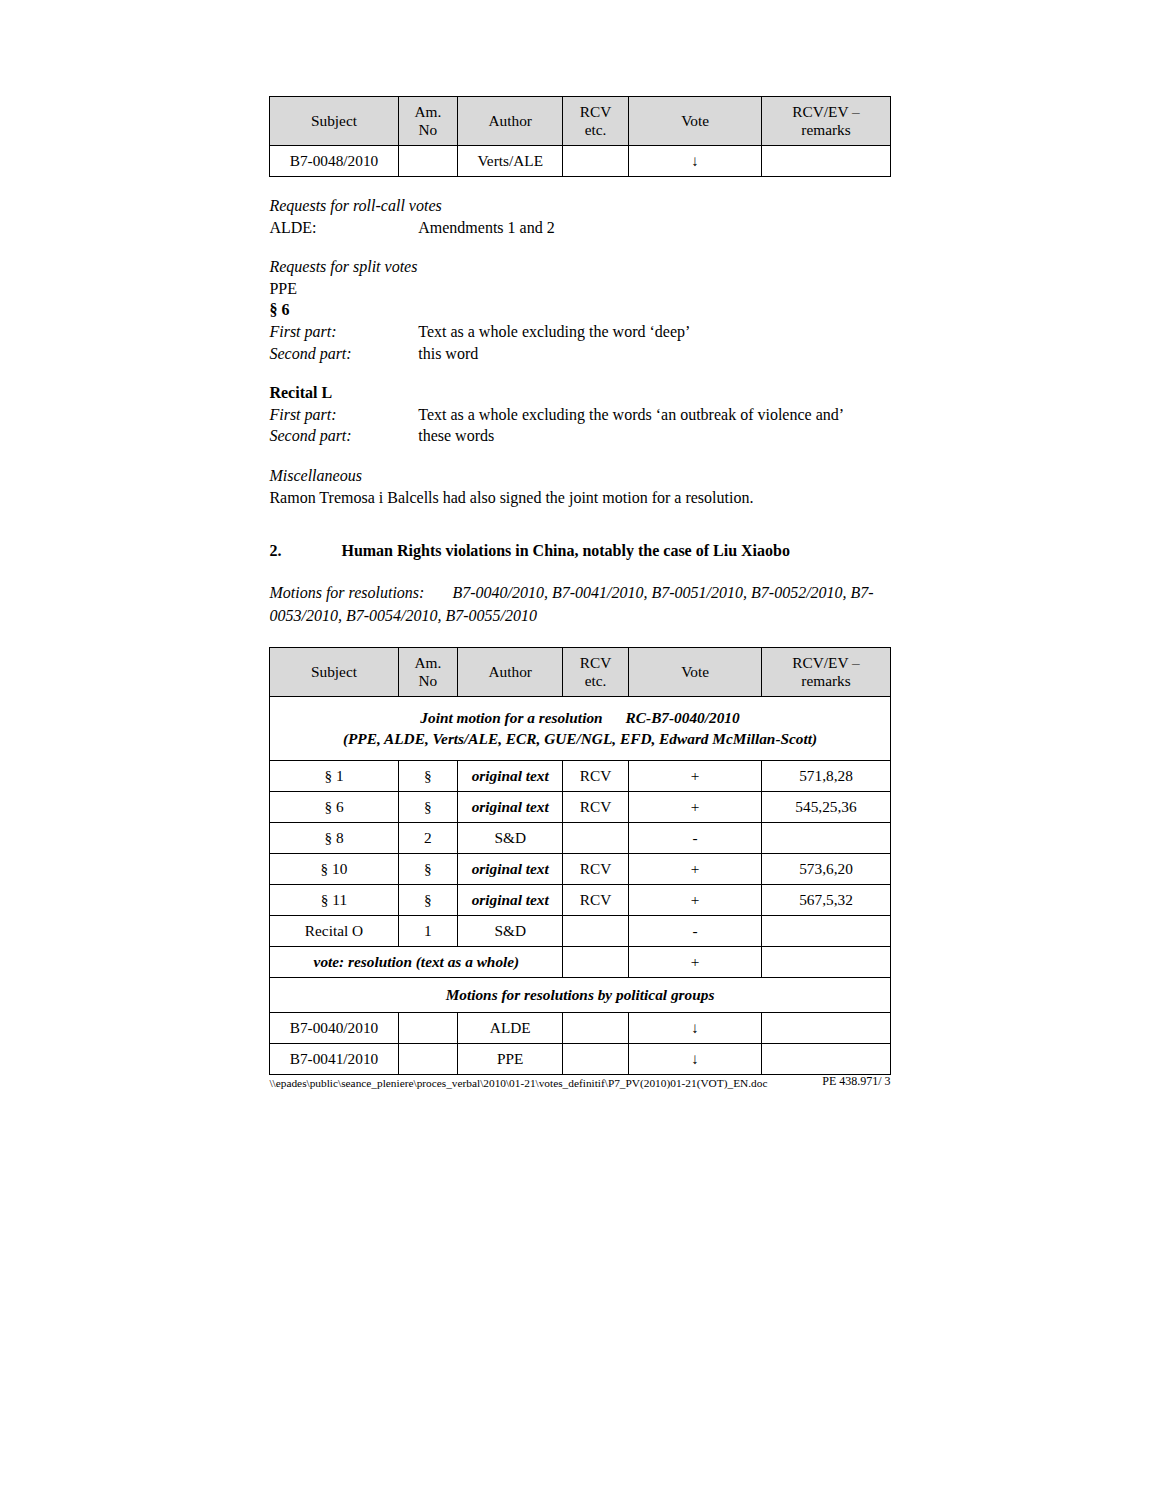| Subject | Am. No | Author | RCV etc. | Vote | RCV/EV – remarks |
| --- | --- | --- | --- | --- | --- |
| B7-0048/2010 | | Verts/ALE | | ↓ | |
Requests for roll-call votes
ALDE:
Amendments 1 and 2
Requests for split votes
PPE
§ 6
First part:
Text as a whole excluding the word ‘deep’
Second part:
this word
Recital L
First part:
Text as a whole excluding the words ‘an outbreak of violence and’
Second part:
these words
Miscellaneous
Ramon Tremosa i Balcells had also signed the joint motion for a resolution.
2.
Human Rights violations in China, notably the case of Liu Xiaobo
Motions for resolutions: B7-0040/2010, B7-0041/2010, B7-0051/2010, B7-0052/2010, B7-0053/2010, B7-0054/2010, B7-0055/2010
| Subject | Am. No | Author | RCV etc. | Vote | RCV/EV – remarks |
| --- | --- | --- | --- | --- | --- |
| Joint motion for a resolution RC-B7-0040/2010 (PPE, ALDE, Verts/ALE, ECR, GUE/NGL, EFD, Edward McMillan-Scott) |
| § 1 | § | original text | RCV | + | 571,8,28 |
| § 6 | § | original text | RCV | + | 545,25,36 |
| § 8 | 2 | S&D | | - | |
| § 10 | § | original text | RCV | + | 573,6,20 |
| § 11 | § | original text | RCV | + | 567,5,32 |
| Recital O | 1 | S&D | | - | |
| vote: resolution (text as a whole) | | + | |
| Motions for resolutions by political groups |
| B7-0040/2010 | | ALDE | | ↓ | |
| B7-0041/2010 | | PPE | | ↓ | |
\\epades\public\seance_pleniere\proces_verbal\2010\01-21\votes_definitif\P7_PV(2010)01-21(VOT)_EN.doc
PE 438.971/ 3